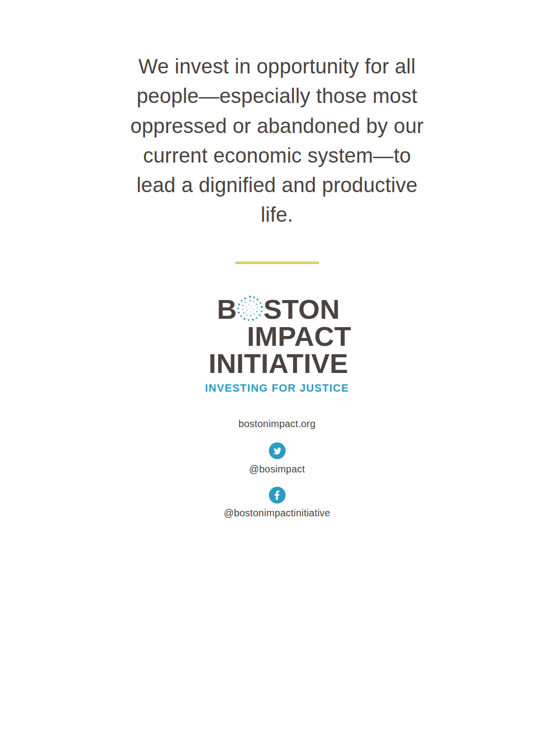We invest in opportunity for all people—especially those most oppressed or abandoned by our current economic system—to lead a dignified and productive life.
B STON Impact Initiative
Investing for Justice
bostonimpact.org
@bosimpact
@bostonimpactinitiative